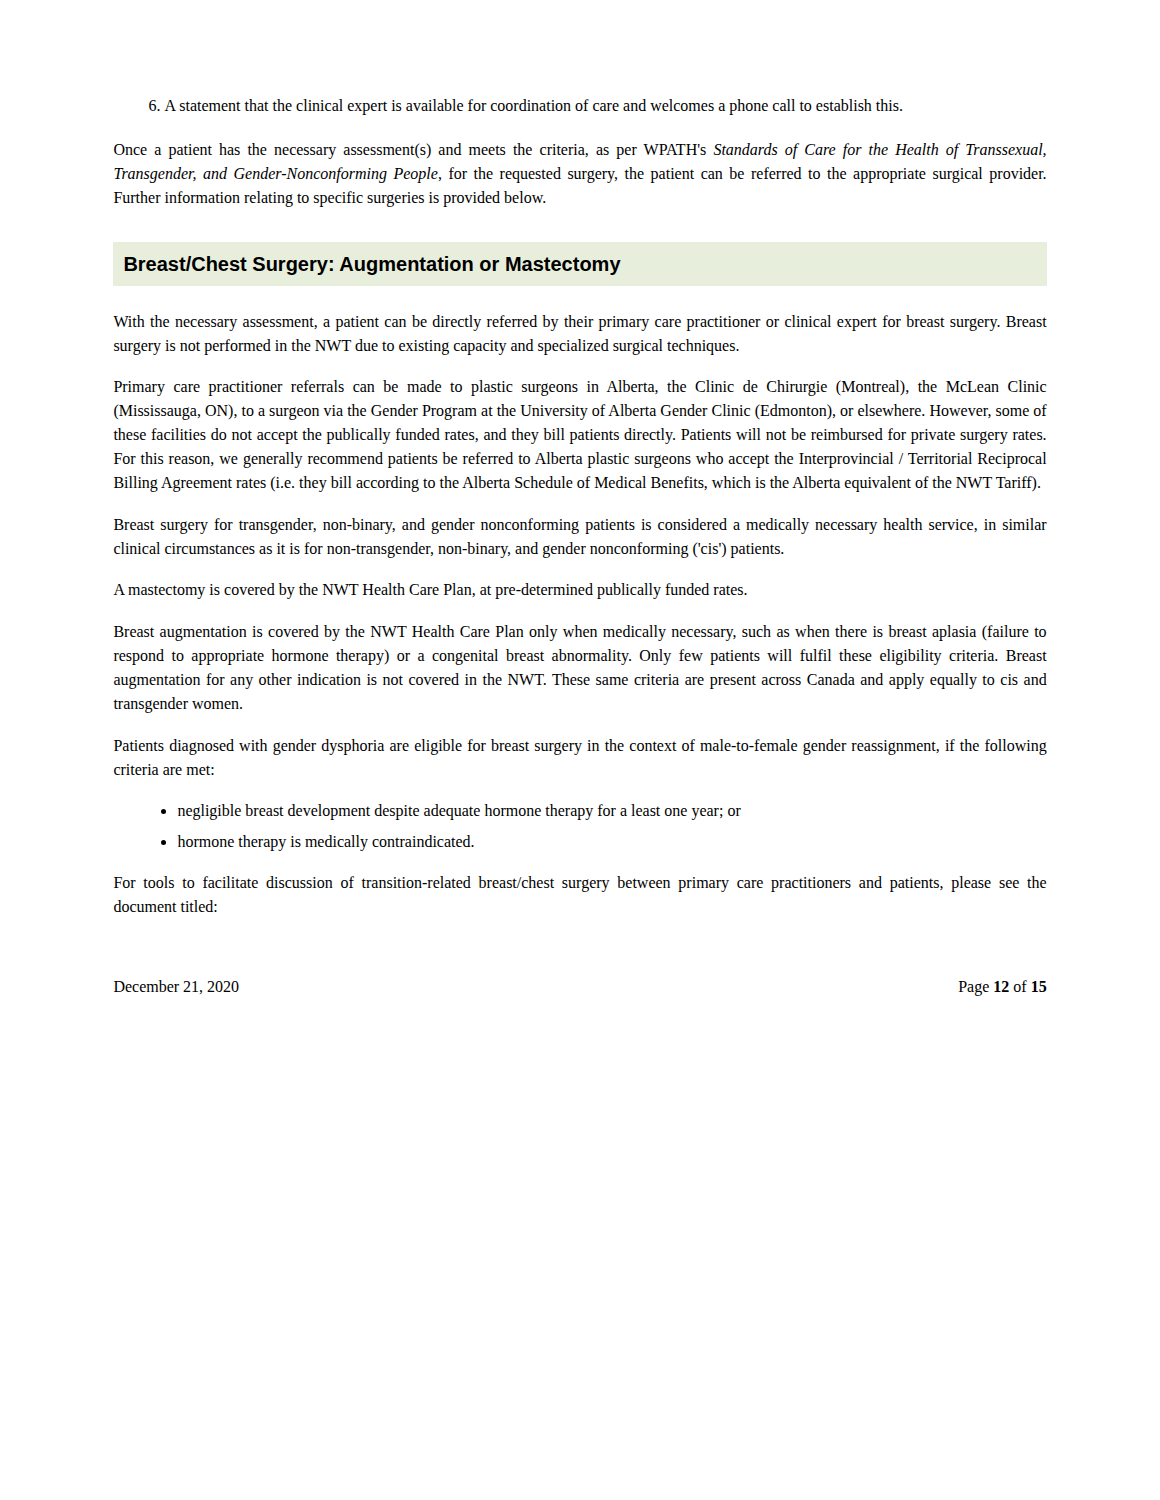A statement that the clinical expert is available for coordination of care and welcomes a phone call to establish this.
Once a patient has the necessary assessment(s) and meets the criteria, as per WPATH's Standards of Care for the Health of Transsexual, Transgender, and Gender-Nonconforming People, for the requested surgery, the patient can be referred to the appropriate surgical provider. Further information relating to specific surgeries is provided below.
Breast/Chest Surgery: Augmentation or Mastectomy
With the necessary assessment, a patient can be directly referred by their primary care practitioner or clinical expert for breast surgery. Breast surgery is not performed in the NWT due to existing capacity and specialized surgical techniques.
Primary care practitioner referrals can be made to plastic surgeons in Alberta, the Clinic de Chirurgie (Montreal), the McLean Clinic (Mississauga, ON), to a surgeon via the Gender Program at the University of Alberta Gender Clinic (Edmonton), or elsewhere. However, some of these facilities do not accept the publically funded rates, and they bill patients directly. Patients will not be reimbursed for private surgery rates. For this reason, we generally recommend patients be referred to Alberta plastic surgeons who accept the Interprovincial / Territorial Reciprocal Billing Agreement rates (i.e. they bill according to the Alberta Schedule of Medical Benefits, which is the Alberta equivalent of the NWT Tariff).
Breast surgery for transgender, non-binary, and gender nonconforming patients is considered a medically necessary health service, in similar clinical circumstances as it is for non-transgender, non-binary, and gender nonconforming ('cis') patients.
A mastectomy is covered by the NWT Health Care Plan, at pre-determined publically funded rates.
Breast augmentation is covered by the NWT Health Care Plan only when medically necessary, such as when there is breast aplasia (failure to respond to appropriate hormone therapy) or a congenital breast abnormality. Only few patients will fulfil these eligibility criteria. Breast augmentation for any other indication is not covered in the NWT. These same criteria are present across Canada and apply equally to cis and transgender women.
Patients diagnosed with gender dysphoria are eligible for breast surgery in the context of male-to-female gender reassignment, if the following criteria are met:
negligible breast development despite adequate hormone therapy for a least one year; or
hormone therapy is medically contraindicated.
For tools to facilitate discussion of transition-related breast/chest surgery between primary care practitioners and patients, please see the document titled:
December 21, 2020 Page 12 of 15